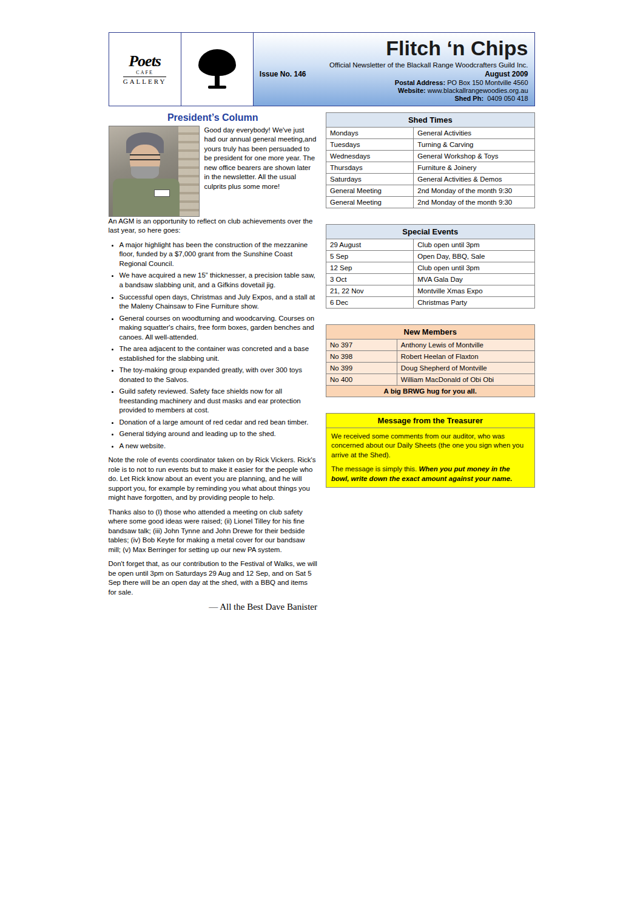Poets
CAFE
GALLERY
Flitch ‘n Chips
Official Newsletter of the Blackall Range Woodcrafters Guild Inc.
Issue No. 146 August 2009
Postal Address: PO Box 150 Montville 4560
Website: www.blackallrangewoodies.org.au
Shed Ph: 0409 050 418
President’s Column
Good day everybody! We've just had our annual general meeting,and yours truly has been persuaded to be president for one more year. The new office bearers are shown later in the newsletter. All the usual culprits plus some more!
An AGM is an opportunity to reflect on club achievements over the last year, so here goes:
A major highlight has been the construction of the mezzanine floor, funded by a $7,000 grant from the Sunshine Coast Regional Council.
We have acquired a new 15” thicknesser, a precision table saw, a bandsaw slabbing unit, and a Gifkins dovetail jig.
Successful open days, Christmas and July Expos, and a stall at the Maleny Chainsaw to Fine Furniture show.
General courses on woodturning and woodcarving. Courses on making squatter's chairs, free form boxes, garden benches and canoes. All well-attended.
The area adjacent to the container was concreted and a base established for the slabbing unit.
The toy-making group expanded greatly, with over 300 toys donated to the Salvos.
Guild safety reviewed. Safety face shields now for all freestanding machinery and dust masks and ear protection provided to members at cost.
Donation of a large amount of red cedar and red bean timber.
General tidying around and leading up to the shed.
A new website.
Note the role of events coordinator taken on by Rick Vickers. Rick's role is to not to run events but to make it easier for the people who do. Let Rick know about an event you are planning, and he will support you, for example by reminding you what about things you might have forgotten, and by providing people to help.
Thanks also to (I) those who attended a meeting on club safety where some good ideas were raised; (ii) Lionel Tilley for his fine bandsaw talk; (iii) John Tynne and John Drewe for their bedside tables; (iv) Bob Keyte for making a metal cover for our bandsaw mill; (v) Max Berringer for setting up our new PA system.
Don't forget that, as our contribution to the Festival of Walks, we will be open until 3pm on Saturdays 29 Aug and 12 Sep, and on Sat 5 Sep there will be an open day at the shed, with a BBQ and items for sale.
— All the Best Dave Banister
| Shed Times |
| --- |
| Mondays | General Activities |
| Tuesdays | Turning & Carving |
| Wednesdays | General Workshop & Toys |
| Thursdays | Furniture & Joinery |
| Saturdays | General Activities & Demos |
| General Meeting | 2nd Monday of the month 9:30 |
| General Meeting | 2nd Monday of the month 9:30 |
| Special Events |
| --- |
| 29 August | Club open until 3pm |
| 5 Sep | Open Day, BBQ, Sale |
| 12 Sep | Club open until 3pm |
| 3 Oct | MVA Gala Day |
| 21, 22 Nov | Montville Xmas Expo |
| 6 Dec | Christmas Party |
| New Members |
| --- |
| No 397 | Anthony Lewis of Montville |
| No 398 | Robert Heelan of Flaxton |
| No 399 | Doug Shepherd of Montville |
| No 400 | William MacDonald of Obi Obi |
| A big BRWG hug for you all. |
Message from the Treasurer
We received some comments from our auditor, who was concerned about our Daily Sheets (the one you sign when you arrive at the Shed).
The message is simply this. When you put money in the bowl, write down the exact amount against your name.